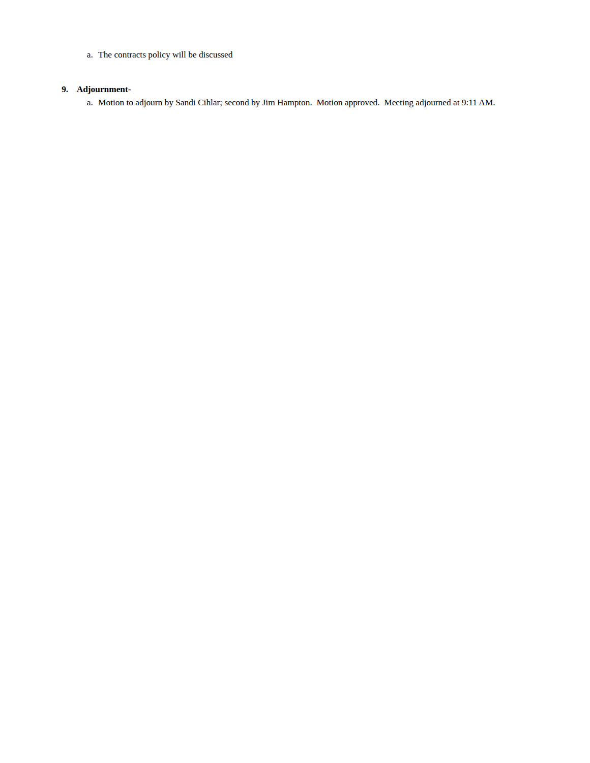The contracts policy will be discussed
Adjournment-
Motion to adjourn by Sandi Cihlar; second by Jim Hampton. Motion approved. Meeting adjourned at 9:11 AM.